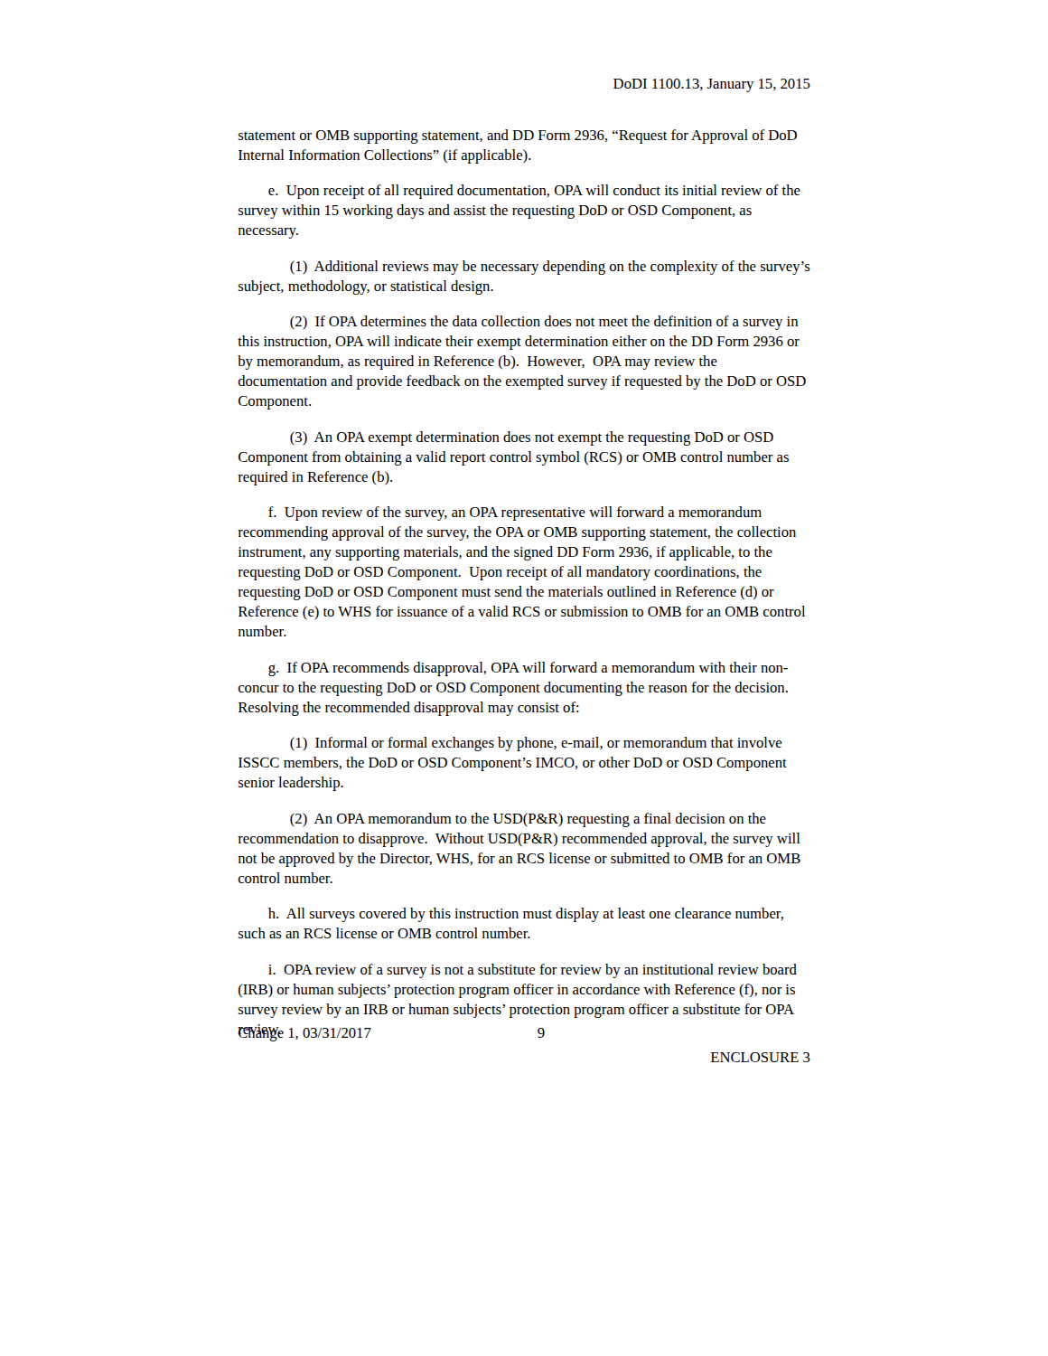DoDI 1100.13, January 15, 2015
statement or OMB supporting statement, and DD Form 2936, “Request for Approval of DoD Internal Information Collections” (if applicable).
e. Upon receipt of all required documentation, OPA will conduct its initial review of the survey within 15 working days and assist the requesting DoD or OSD Component, as necessary.
(1) Additional reviews may be necessary depending on the complexity of the survey’s subject, methodology, or statistical design.
(2) If OPA determines the data collection does not meet the definition of a survey in this instruction, OPA will indicate their exempt determination either on the DD Form 2936 or by memorandum, as required in Reference (b). However, OPA may review the documentation and provide feedback on the exempted survey if requested by the DoD or OSD Component.
(3) An OPA exempt determination does not exempt the requesting DoD or OSD Component from obtaining a valid report control symbol (RCS) or OMB control number as required in Reference (b).
f. Upon review of the survey, an OPA representative will forward a memorandum recommending approval of the survey, the OPA or OMB supporting statement, the collection instrument, any supporting materials, and the signed DD Form 2936, if applicable, to the requesting DoD or OSD Component. Upon receipt of all mandatory coordinations, the requesting DoD or OSD Component must send the materials outlined in Reference (d) or Reference (e) to WHS for issuance of a valid RCS or submission to OMB for an OMB control number.
g. If OPA recommends disapproval, OPA will forward a memorandum with their non-concur to the requesting DoD or OSD Component documenting the reason for the decision. Resolving the recommended disapproval may consist of:
(1) Informal or formal exchanges by phone, e-mail, or memorandum that involve ISSCC members, the DoD or OSD Component’s IMCO, or other DoD or OSD Component senior leadership.
(2) An OPA memorandum to the USD(P&R) requesting a final decision on the recommendation to disapprove. Without USD(P&R) recommended approval, the survey will not be approved by the Director, WHS, for an RCS license or submitted to OMB for an OMB control number.
h. All surveys covered by this instruction must display at least one clearance number, such as an RCS license or OMB control number.
i. OPA review of a survey is not a substitute for review by an institutional review board (IRB) or human subjects’ protection program officer in accordance with Reference (f), nor is survey review by an IRB or human subjects’ protection program officer a substitute for OPA review.
Change 1, 03/31/2017
9
ENCLOSURE 3